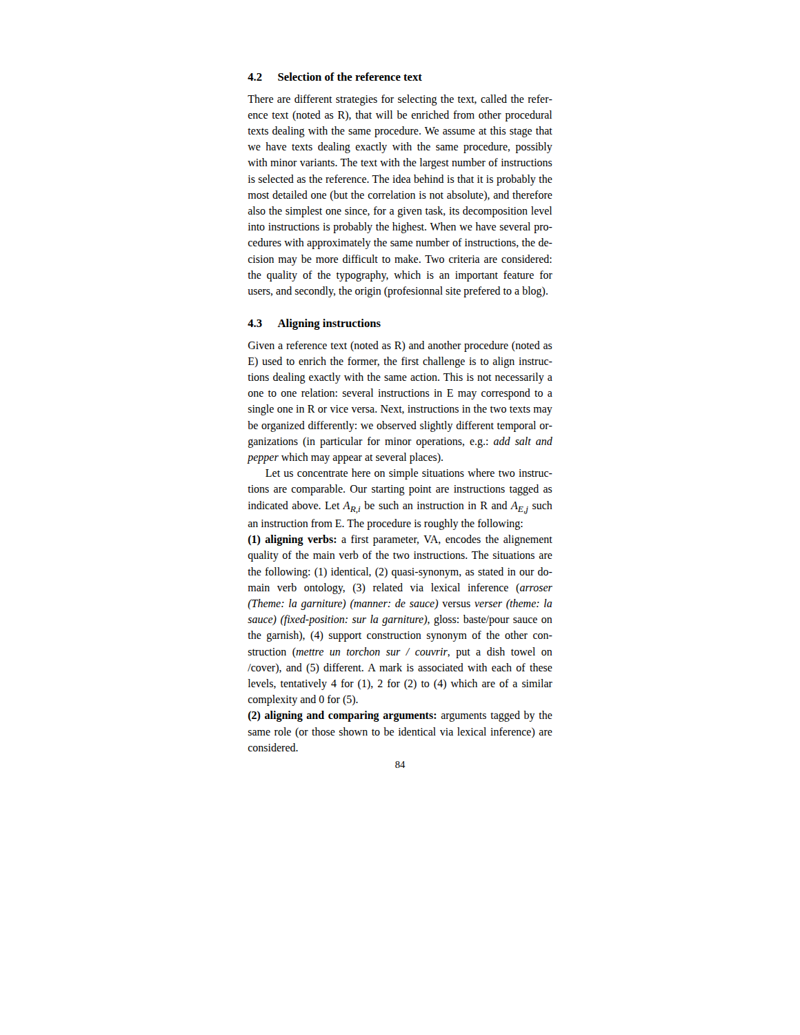4.2 Selection of the reference text
There are different strategies for selecting the text, called the reference text (noted as R), that will be enriched from other procedural texts dealing with the same procedure. We assume at this stage that we have texts dealing exactly with the same procedure, possibly with minor variants. The text with the largest number of instructions is selected as the reference. The idea behind is that it is probably the most detailed one (but the correlation is not absolute), and therefore also the simplest one since, for a given task, its decomposition level into instructions is probably the highest. When we have several procedures with approximately the same number of instructions, the decision may be more difficult to make. Two criteria are considered: the quality of the typography, which is an important feature for users, and secondly, the origin (profesionnal site prefered to a blog).
4.3 Aligning instructions
Given a reference text (noted as R) and another procedure (noted as E) used to enrich the former, the first challenge is to align instructions dealing exactly with the same action. This is not necessarily a one to one relation: several instructions in E may correspond to a single one in R or vice versa. Next, instructions in the two texts may be organized differently: we observed slightly different temporal organizations (in particular for minor operations, e.g.: add salt and pepper which may appear at several places).
Let us concentrate here on simple situations where two instructions are comparable. Our starting point are instructions tagged as indicated above. Let AR,i be such an instruction in R and AE,j such an instruction from E. The procedure is roughly the following:
(1) aligning verbs: a first parameter, VA, encodes the alignement quality of the main verb of the two instructions. The situations are the following: (1) identical, (2) quasi-synonym, as stated in our domain verb ontology, (3) related via lexical inference (arroser (Theme: la garniture) (manner: de sauce) versus verser (theme: la sauce) (fixed-position: sur la garniture), gloss: baste/pour sauce on the garnish), (4) support construction synonym of the other construction (mettre un torchon sur / couvrir, put a dish towel on /cover), and (5) different. A mark is associated with each of these levels, tentatively 4 for (1), 2 for (2) to (4) which are of a similar complexity and 0 for (5).
(2) aligning and comparing arguments: arguments tagged by the same role (or those shown to be identical via lexical inference) are considered.
84